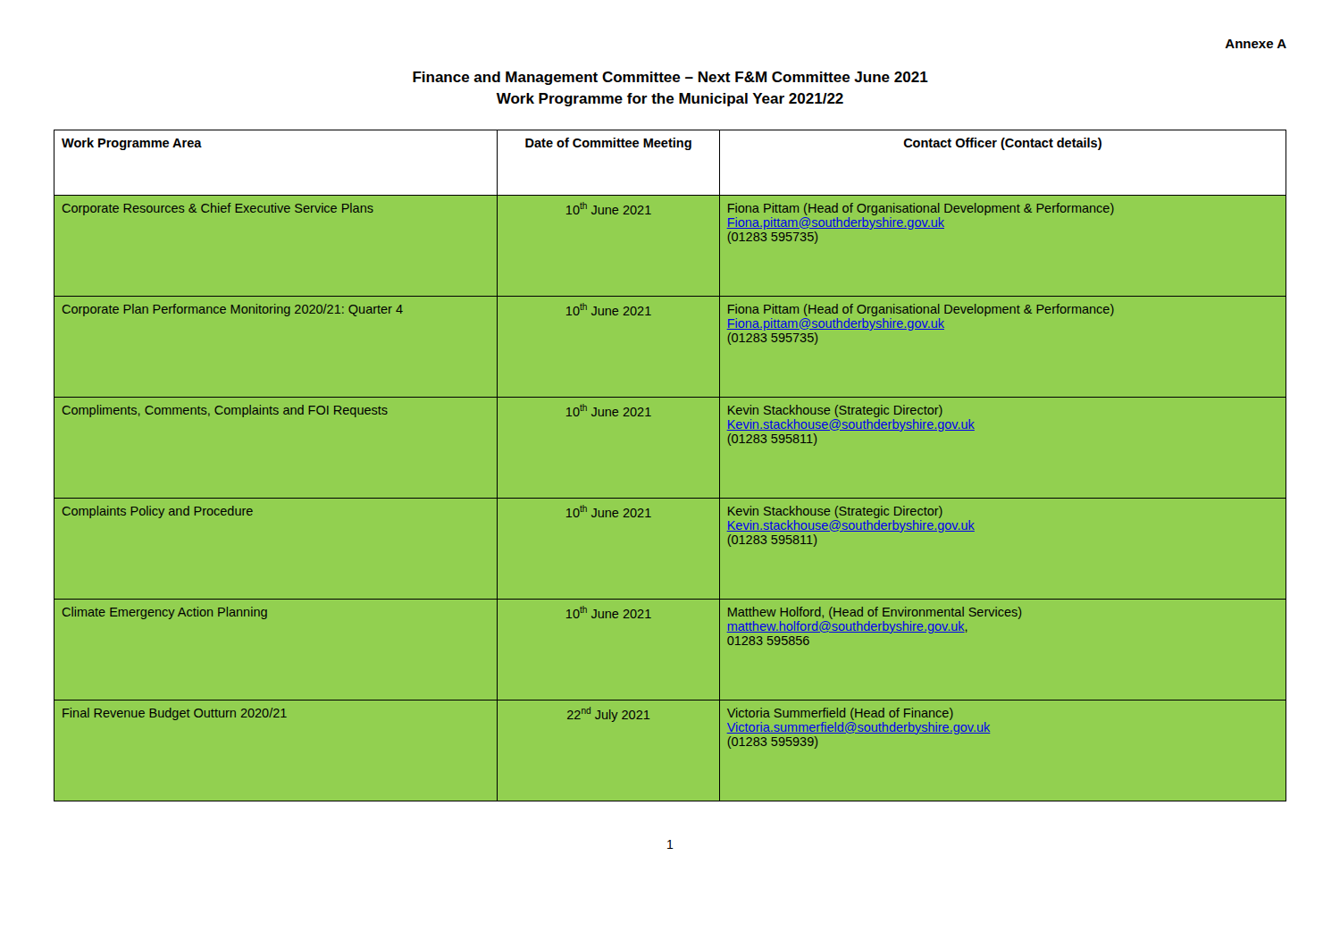Annexe A
Finance and Management Committee – Next F&M Committee June 2021
Work Programme for the Municipal Year 2021/22
| Work Programme Area | Date of Committee Meeting | Contact Officer (Contact details) |
| --- | --- | --- |
| Corporate Resources & Chief Executive Service Plans | 10 th June 2021 | Fiona Pittam (Head of Organisational Development & Performance) Fiona.pittam@southderbyshire.gov.uk (01283 595735) |
| Corporate Plan Performance Monitoring 2020/21: Quarter 4 | 10 th June 2021 | Fiona Pittam (Head of Organisational Development & Performance) Fiona.pittam@southderbyshire.gov.uk (01283 595735) |
| Compliments, Comments, Complaints and FOI Requests | 10 th June 2021 | Kevin Stackhouse (Strategic Director) Kevin.stackhouse@southderbyshire.gov.uk (01283 595811) |
| Complaints Policy and Procedure | 10 th June 2021 | Kevin Stackhouse (Strategic Director) Kevin.stackhouse@southderbyshire.gov.uk (01283 595811) |
| Climate Emergency Action Planning | 10 th June 2021 | Matthew Holford, (Head of Environmental Services) matthew.holford@southderbyshire.gov.uk , 01283 595856 |
| Final Revenue Budget Outturn 2020/21 | 22 nd July 2021 | Victoria Summerfield (Head of Finance) Victoria.summerfield@southderbyshire.gov.uk (01283 595939) |
1